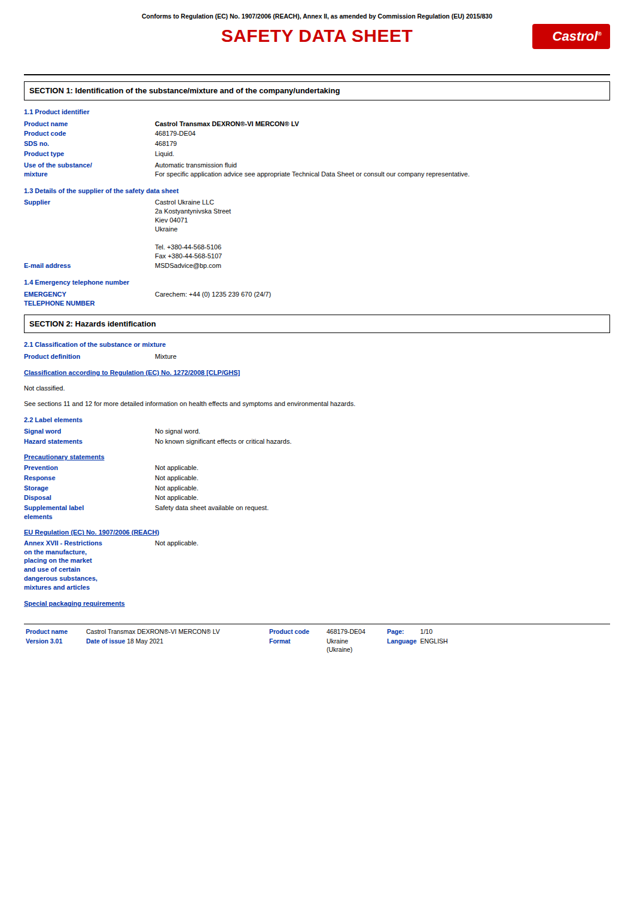Conforms to Regulation (EC) No. 1907/2006 (REACH), Annex II, as amended by Commission Regulation (EU) 2015/830
SAFETY DATA SHEET
Castrol®
SECTION 1: Identification of the substance/mixture and of the company/undertaking
1.1 Product identifier
| Product name | Castrol Transmax DEXRON®-VI MERCON® LV |
| Product code | 468179-DE04 |
| SDS no. | 468179 |
| Product type | Liquid. |
| Use of the substance/ mixture | Automatic transmission fluid For specific application advice see appropriate Technical Data Sheet or consult our company representative. |
1.3 Details of the supplier of the safety data sheet
| Supplier | Castrol Ukraine LLC 2a Kostyantynivska Street Kiev 04071 Ukraine Tel. +380-44-568-5106 Fax +380-44-568-5107 |
| E-mail address | MSDSadvice@bp.com |
1.4 Emergency telephone number
| EMERGENCY TELEPHONE NUMBER | Carechem: +44 (0) 1235 239 670 (24/7) |
SECTION 2: Hazards identification
2.1 Classification of the substance or mixture
| Product definition | Mixture |
Classification according to Regulation (EC) No. 1272/2008 [CLP/GHS]
Not classified.
See sections 11 and 12 for more detailed information on health effects and symptoms and environmental hazards.
2.2 Label elements
| Signal word | No signal word. |
| Hazard statements | No known significant effects or critical hazards. |
Precautionary statements
| Prevention | Not applicable. |
| Response | Not applicable. |
| Storage | Not applicable. |
| Disposal | Not applicable. |
| Supplemental label elements | Safety data sheet available on request. |
EU Regulation (EC) No. 1907/2006 (REACH)
| Annex XVII - Restrictions on the manufacture, placing on the market and use of certain dangerous substances, mixtures and articles | Not applicable. |
Special packaging requirements
| Product name | Castrol Transmax DEXRON®-VI MERCON® LV | Product code | 468179-DE04 | Page: | 1/10 |
| Version 3.01 | Date of issue 18 May 2021 | Format | Ukraine (Ukraine) | Language | ENGLISH |